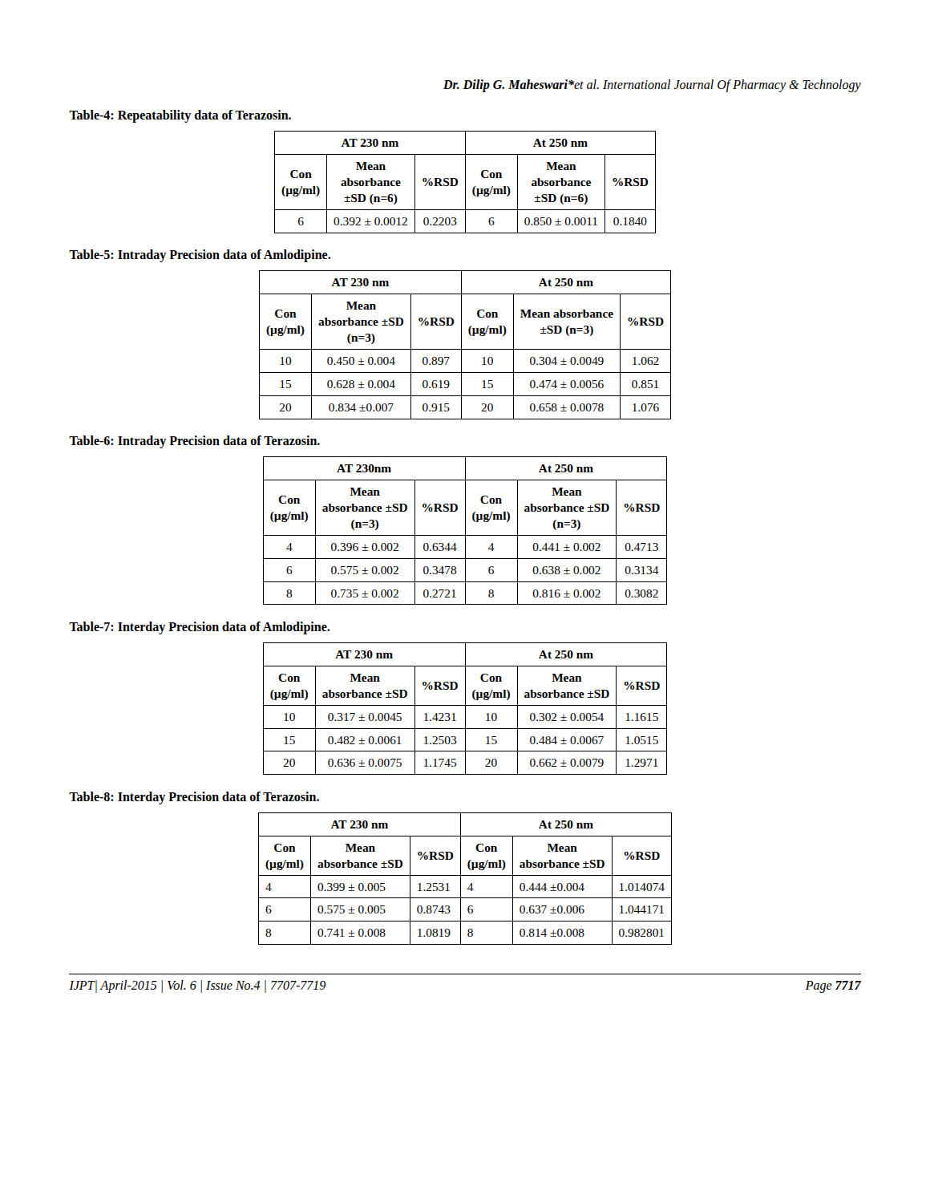Dr. Dilip G. Maheswari*et al. International Journal Of Pharmacy & Technology
Table-4: Repeatability data of Terazosin.
| AT 230 nm | At 250 nm |
| --- | --- |
| Con (µg/ml) | Mean absorbance ±SD (n=6) | %RSD | Con (µg/ml) | Mean absorbance ±SD (n=6) | %RSD |
| 6 | 0.392 ± 0.0012 | 0.2203 | 6 | 0.850 ± 0.0011 | 0.1840 |
Table-5: Intraday Precision data of Amlodipine.
| AT 230 nm | At 250 nm |
| --- | --- |
| Con (µg/ml) | Mean absorbance ±SD (n=3) | %RSD | Con (µg/ml) | Mean absorbance ±SD (n=3) | %RSD |
| 10 | 0.450 ± 0.004 | 0.897 | 10 | 0.304 ± 0.0049 | 1.062 |
| 15 | 0.628 ± 0.004 | 0.619 | 15 | 0.474 ± 0.0056 | 0.851 |
| 20 | 0.834 ±0.007 | 0.915 | 20 | 0.658 ± 0.0078 | 1.076 |
Table-6: Intraday Precision data of Terazosin.
| AT 230nm | At 250 nm |
| --- | --- |
| Con (µg/ml) | Mean absorbance ±SD (n=3) | %RSD | Con (µg/ml) | Mean absorbance ±SD (n=3) | %RSD |
| 4 | 0.396 ± 0.002 | 0.6344 | 4 | 0.441 ± 0.002 | 0.4713 |
| 6 | 0.575 ± 0.002 | 0.3478 | 6 | 0.638 ± 0.002 | 0.3134 |
| 8 | 0.735 ± 0.002 | 0.2721 | 8 | 0.816 ± 0.002 | 0.3082 |
Table-7: Interday Precision data of Amlodipine.
| AT 230 nm | At 250 nm |
| --- | --- |
| Con (µg/ml) | Mean absorbance ±SD | %RSD | Con (µg/ml) | Mean absorbance ±SD | %RSD |
| 10 | 0.317 ± 0.0045 | 1.4231 | 10 | 0.302 ± 0.0054 | 1.1615 |
| 15 | 0.482 ± 0.0061 | 1.2503 | 15 | 0.484 ± 0.0067 | 1.0515 |
| 20 | 0.636 ± 0.0075 | 1.1745 | 20 | 0.662 ± 0.0079 | 1.2971 |
Table-8: Interday Precision data of Terazosin.
| AT 230 nm | At 250 nm |
| --- | --- |
| Con (µg/ml) | Mean absorbance ±SD | %RSD | Con (µg/ml) | Mean absorbance ±SD | %RSD |
| 4 | 0.399 ± 0.005 | 1.2531 | 4 | 0.444 ±0.004 | 1.014074 |
| 6 | 0.575 ± 0.005 | 0.8743 | 6 | 0.637 ±0.006 | 1.044171 |
| 8 | 0.741 ± 0.008 | 1.0819 | 8 | 0.814 ±0.008 | 0.982801 |
IJPT| April-2015 | Vol. 6 | Issue No.4 | 7707-7719 Page 7717